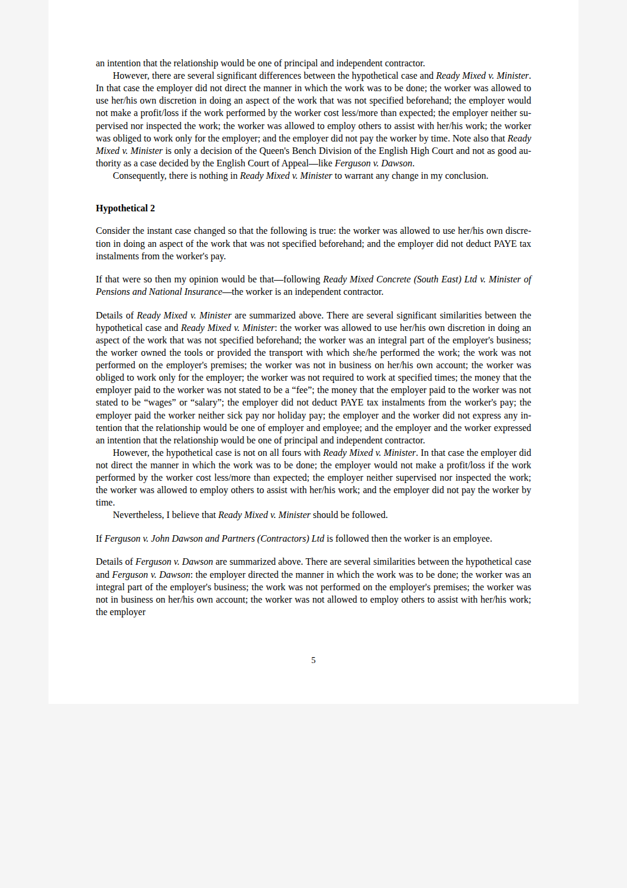an intention that the relationship would be one of principal and independent contractor.
However, there are several significant differences between the hypothetical case and Ready Mixed v. Minister. In that case the employer did not direct the manner in which the work was to be done; the worker was allowed to use her/his own discretion in doing an aspect of the work that was not specified beforehand; the employer would not make a profit/loss if the work performed by the worker cost less/more than expected; the employer neither supervised nor inspected the work; the worker was allowed to employ others to assist with her/his work; the worker was obliged to work only for the employer; and the employer did not pay the worker by time. Note also that Ready Mixed v. Minister is only a decision of the Queen's Bench Division of the English High Court and not as good authority as a case decided by the English Court of Appeal—like Ferguson v. Dawson.
Consequently, there is nothing in Ready Mixed v. Minister to warrant any change in my conclusion.
Hypothetical 2
Consider the instant case changed so that the following is true: the worker was allowed to use her/his own discretion in doing an aspect of the work that was not specified beforehand; and the employer did not deduct PAYE tax instalments from the worker's pay.
If that were so then my opinion would be that—following Ready Mixed Concrete (South East) Ltd v. Minister of Pensions and National Insurance—the worker is an independent contractor.
Details of Ready Mixed v. Minister are summarized above. There are several significant similarities between the hypothetical case and Ready Mixed v. Minister: the worker was allowed to use her/his own discretion in doing an aspect of the work that was not specified beforehand; the worker was an integral part of the employer's business; the worker owned the tools or provided the transport with which she/he performed the work; the work was not performed on the employer's premises; the worker was not in business on her/his own account; the worker was obliged to work only for the employer; the worker was not required to work at specified times; the money that the employer paid to the worker was not stated to be a “fee”; the money that the employer paid to the worker was not stated to be “wages” or “salary”; the employer did not deduct PAYE tax instalments from the worker's pay; the employer paid the worker neither sick pay nor holiday pay; the employer and the worker did not express any intention that the relationship would be one of employer and employee; and the employer and the worker expressed an intention that the relationship would be one of principal and independent contractor.
However, the hypothetical case is not on all fours with Ready Mixed v. Minister. In that case the employer did not direct the manner in which the work was to be done; the employer would not make a profit/loss if the work performed by the worker cost less/more than expected; the employer neither supervised nor inspected the work; the worker was allowed to employ others to assist with her/his work; and the employer did not pay the worker by time.
Nevertheless, I believe that Ready Mixed v. Minister should be followed.
If Ferguson v. John Dawson and Partners (Contractors) Ltd is followed then the worker is an employee.
Details of Ferguson v. Dawson are summarized above. There are several similarities between the hypothetical case and Ferguson v. Dawson: the employer directed the manner in which the work was to be done; the worker was an integral part of the employer's business; the work was not performed on the employer's premises; the worker was not in business on her/his own account; the worker was not allowed to employ others to assist with her/his work; the employer
5